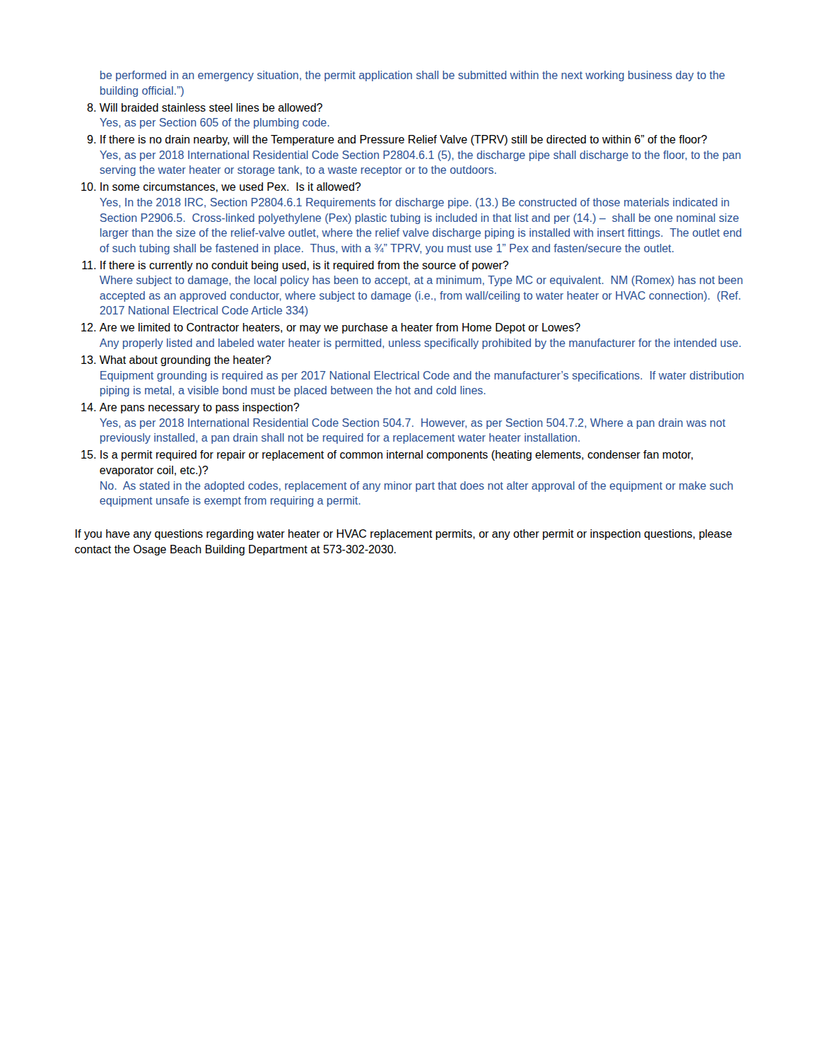be performed in an emergency situation, the permit application shall be submitted within the next working business day to the building official.”)
Will braided stainless steel lines be allowed? Yes, as per Section 605 of the plumbing code.
If there is no drain nearby, will the Temperature and Pressure Relief Valve (TPRV) still be directed to within 6” of the floor? Yes, as per 2018 International Residential Code Section P2804.6.1 (5), the discharge pipe shall discharge to the floor, to the pan serving the water heater or storage tank, to a waste receptor or to the outdoors.
In some circumstances, we used Pex. Is it allowed? Yes, In the 2018 IRC, Section P2804.6.1 Requirements for discharge pipe. (13.) Be constructed of those materials indicated in Section P2906.5. Cross-linked polyethylene (Pex) plastic tubing is included in that list and per (14.) – shall be one nominal size larger than the size of the relief-valve outlet, where the relief valve discharge piping is installed with insert fittings. The outlet end of such tubing shall be fastened in place. Thus, with a ¾” TPRV, you must use 1” Pex and fasten/secure the outlet.
If there is currently no conduit being used, is it required from the source of power? Where subject to damage, the local policy has been to accept, at a minimum, Type MC or equivalent. NM (Romex) has not been accepted as an approved conductor, where subject to damage (i.e., from wall/ceiling to water heater or HVAC connection). (Ref. 2017 National Electrical Code Article 334)
Are we limited to Contractor heaters, or may we purchase a heater from Home Depot or Lowes? Any properly listed and labeled water heater is permitted, unless specifically prohibited by the manufacturer for the intended use.
What about grounding the heater? Equipment grounding is required as per 2017 National Electrical Code and the manufacturer’s specifications. If water distribution piping is metal, a visible bond must be placed between the hot and cold lines.
Are pans necessary to pass inspection? Yes, as per 2018 International Residential Code Section 504.7. However, as per Section 504.7.2, Where a pan drain was not previously installed, a pan drain shall not be required for a replacement water heater installation.
Is a permit required for repair or replacement of common internal components (heating elements, condenser fan motor, evaporator coil, etc.)? No. As stated in the adopted codes, replacement of any minor part that does not alter approval of the equipment or make such equipment unsafe is exempt from requiring a permit.
If you have any questions regarding water heater or HVAC replacement permits, or any other permit or inspection questions, please contact the Osage Beach Building Department at 573-302-2030.